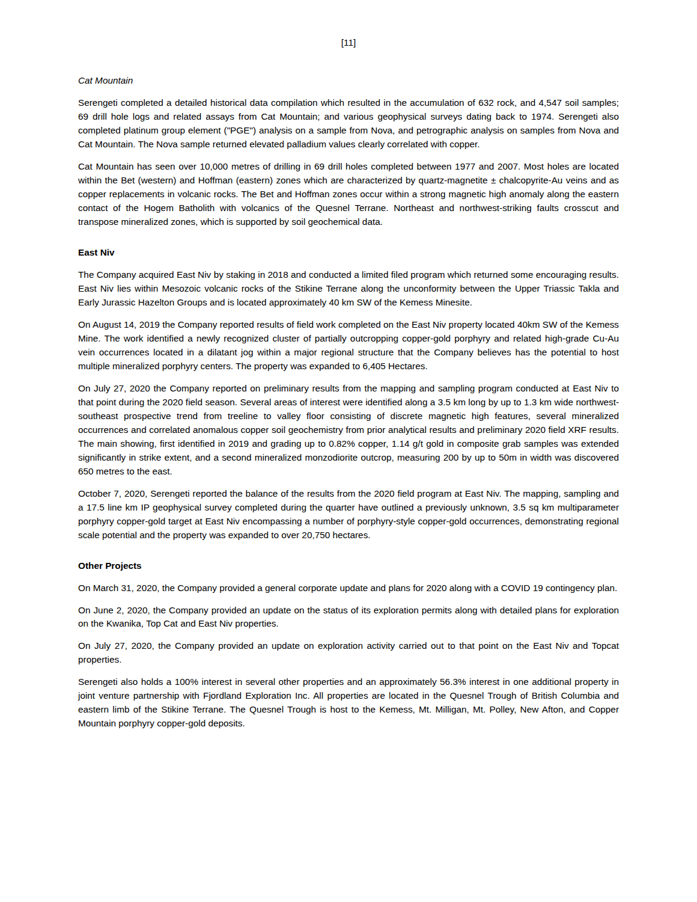[11]
Cat Mountain
Serengeti completed a detailed historical data compilation which resulted in the accumulation of 632 rock, and 4,547 soil samples; 69 drill hole logs and related assays from Cat Mountain; and various geophysical surveys dating back to 1974. Serengeti also completed platinum group element ("PGE") analysis on a sample from Nova, and petrographic analysis on samples from Nova and Cat Mountain. The Nova sample returned elevated palladium values clearly correlated with copper.
Cat Mountain has seen over 10,000 metres of drilling in 69 drill holes completed between 1977 and 2007. Most holes are located within the Bet (western) and Hoffman (eastern) zones which are characterized by quartz-magnetite ± chalcopyrite-Au veins and as copper replacements in volcanic rocks. The Bet and Hoffman zones occur within a strong magnetic high anomaly along the eastern contact of the Hogem Batholith with volcanics of the Quesnel Terrane. Northeast and northwest-striking faults crosscut and transpose mineralized zones, which is supported by soil geochemical data.
East Niv
The Company acquired East Niv by staking in 2018 and conducted a limited filed program which returned some encouraging results. East Niv lies within Mesozoic volcanic rocks of the Stikine Terrane along the unconformity between the Upper Triassic Takla and Early Jurassic Hazelton Groups and is located approximately 40 km SW of the Kemess Minesite.
On August 14, 2019 the Company reported results of field work completed on the East Niv property located 40km SW of the Kemess Mine. The work identified a newly recognized cluster of partially outcropping copper-gold porphyry and related high-grade Cu-Au vein occurrences located in a dilatant jog within a major regional structure that the Company believes has the potential to host multiple mineralized porphyry centers. The property was expanded to 6,405 Hectares.
On July 27, 2020 the Company reported on preliminary results from the mapping and sampling program conducted at East Niv to that point during the 2020 field season. Several areas of interest were identified along a 3.5 km long by up to 1.3 km wide northwest-southeast prospective trend from treeline to valley floor consisting of discrete magnetic high features, several mineralized occurrences and correlated anomalous copper soil geochemistry from prior analytical results and preliminary 2020 field XRF results. The main showing, first identified in 2019 and grading up to 0.82% copper, 1.14 g/t gold in composite grab samples was extended significantly in strike extent, and a second mineralized monzodiorite outcrop, measuring 200 by up to 50m in width was discovered 650 metres to the east.
October 7, 2020, Serengeti reported the balance of the results from the 2020 field program at East Niv. The mapping, sampling and a 17.5 line km IP geophysical survey completed during the quarter have outlined a previously unknown, 3.5 sq km multiparameter porphyry copper-gold target at East Niv encompassing a number of porphyry-style copper-gold occurrences, demonstrating regional scale potential and the property was expanded to over 20,750 hectares.
Other Projects
On March 31, 2020, the Company provided a general corporate update and plans for 2020 along with a COVID 19 contingency plan.
On June 2, 2020, the Company provided an update on the status of its exploration permits along with detailed plans for exploration on the Kwanika, Top Cat and East Niv properties.
On July 27, 2020, the Company provided an update on exploration activity carried out to that point on the East Niv and Topcat properties.
Serengeti also holds a 100% interest in several other properties and an approximately 56.3% interest in one additional property in joint venture partnership with Fjordland Exploration Inc. All properties are located in the Quesnel Trough of British Columbia and eastern limb of the Stikine Terrane. The Quesnel Trough is host to the Kemess, Mt. Milligan, Mt. Polley, New Afton, and Copper Mountain porphyry copper-gold deposits.